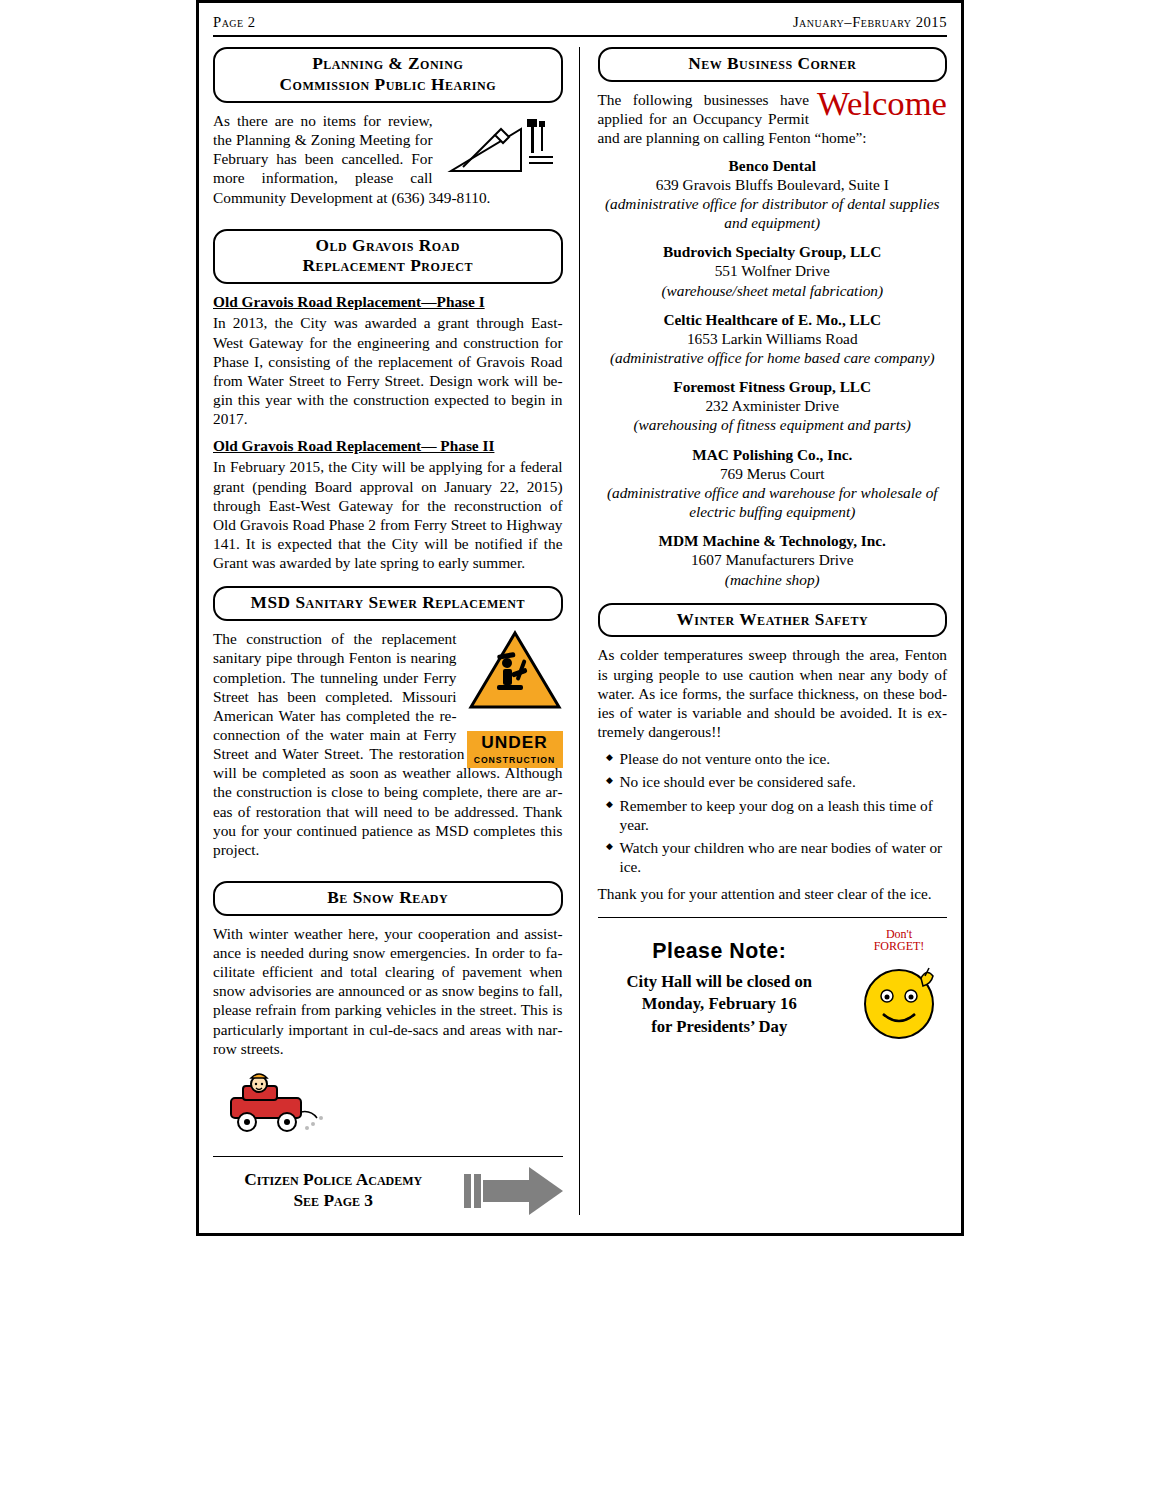Page 2
January–February 2015
Planning & Zoning
Commission Public Hearing
As there are no items for review, the Planning & Zoning Meeting for February has been cancelled. For more information, please call Community Development at (636) 349-8110.
Old Gravois Road
Replacement Project
Old Gravois Road Replacement—Phase I
In 2013, the City was awarded a grant through East-West Gateway for the engineering and construction for Phase I, consisting of the replacement of Gravois Road from Water Street to Ferry Street. Design work will begin this year with the construction expected to begin in 2017.
Old Gravois Road Replacement— Phase II
In February 2015, the City will be applying for a federal grant (pending Board approval on January 22, 2015) through East-West Gateway for the reconstruction of Old Gravois Road Phase 2 from Ferry Street to Highway 141. It is expected that the City will be notified if the Grant was awarded by late spring to early summer.
MSD Sanitary Sewer Replacement
UNDER
CONSTRUCTION
The construction of the replacement sanitary pipe through Fenton is nearing completion. The tunneling under Ferry Street has been completed. Missouri American Water has completed the reconnection of the water main at Ferry Street and Water Street. The restoration to Ferry Street will be completed as soon as weather allows. Although the construction is close to being complete, there are areas of restoration that will need to be addressed. Thank you for your continued patience as MSD completes this project.
Be Snow Ready
With winter weather here, your cooperation and assistance is needed during snow emergencies. In order to facilitate efficient and total clearing of pavement when snow advisories are announced or as snow begins to fall, please refrain from parking vehicles in the street. This is particularly important in cul-de-sacs and areas with narrow streets.
Citizen Police Academy
See Page 3
New Business Corner
Welcome
The following businesses have applied for an Occupancy Permit and are planning on calling Fenton “home”:
Benco Dental
639 Gravois Bluffs Boulevard, Suite I
(administrative office for distributor of dental supplies and equipment)
Budrovich Specialty Group, LLC
551 Wolfner Drive
(warehouse/sheet metal fabrication)
Celtic Healthcare of E. Mo., LLC
1653 Larkin Williams Road
(administrative office for home based care company)
Foremost Fitness Group, LLC
232 Axminister Drive
(warehousing of fitness equipment and parts)
MAC Polishing Co., Inc.
769 Merus Court
(administrative office and warehouse for wholesale of electric buffing equipment)
MDM Machine & Technology, Inc.
1607 Manufacturers Drive
(machine shop)
Winter Weather Safety
As colder temperatures sweep through the area, Fenton is urging people to use caution when near any body of water. As ice forms, the surface thickness, on these bodies of water is variable and should be avoided. It is extremely dangerous!!
Please do not venture onto the ice.
No ice should ever be considered safe.
Remember to keep your dog on a leash this time of year.
Watch your children who are near bodies of water or ice.
Thank you for your attention and steer clear of the ice.
Please Note:
City Hall will be closed on
Monday, February 16
for Presidents’ Day
Don't
FORGET!